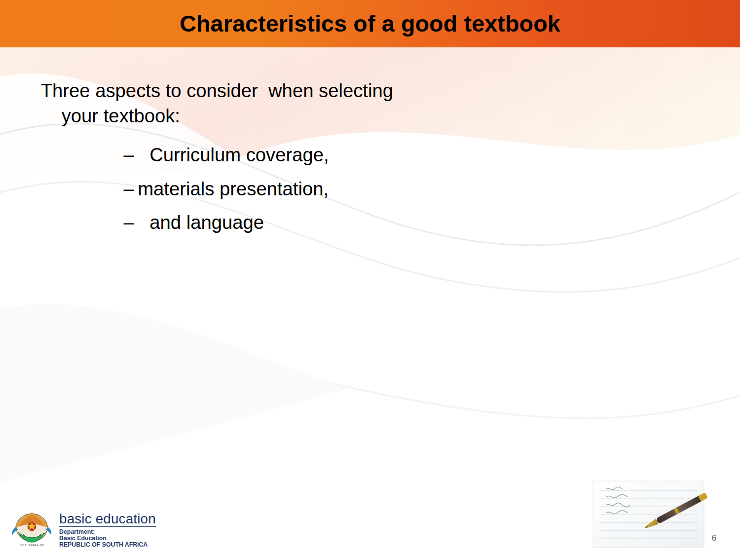Characteristics of a good textbook
Three aspects to consider when selectingyour textbook:
– Curriculum coverage,
–materials presentation,
– and language
!KE E: /XARRA //KE
basic education
Department: Basic Education REPUBLIC OF SOUTH AFRICA
6